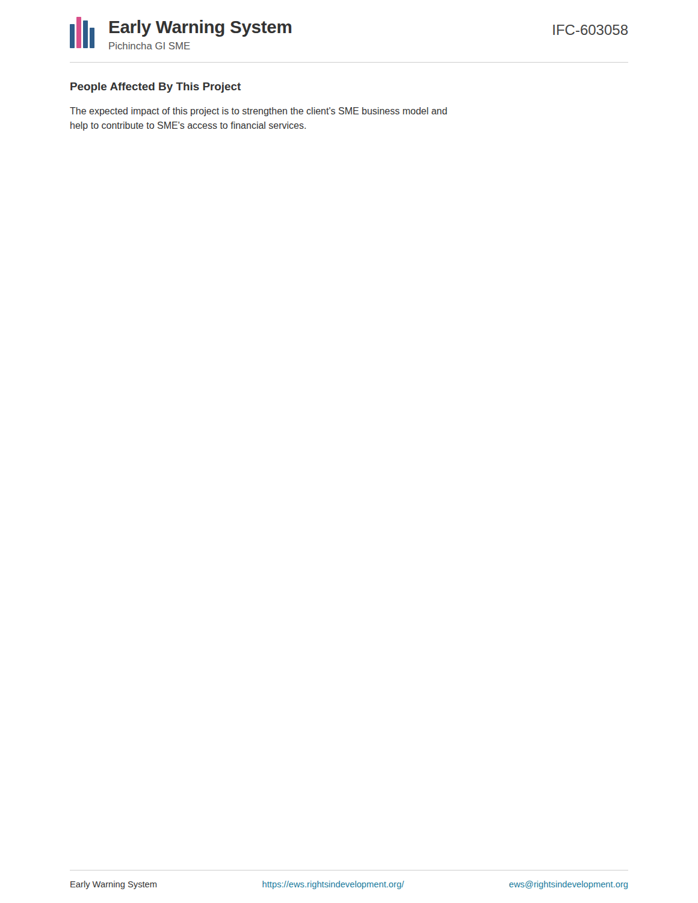Early Warning System
Pichincha GI SME
IFC-603058
People Affected By This Project
The expected impact of this project is to strengthen the client's SME business model and help to contribute to SME's access to financial services.
Early Warning System
https://ews.rightsindevelopment.org/
ews@rightsindevelopment.org